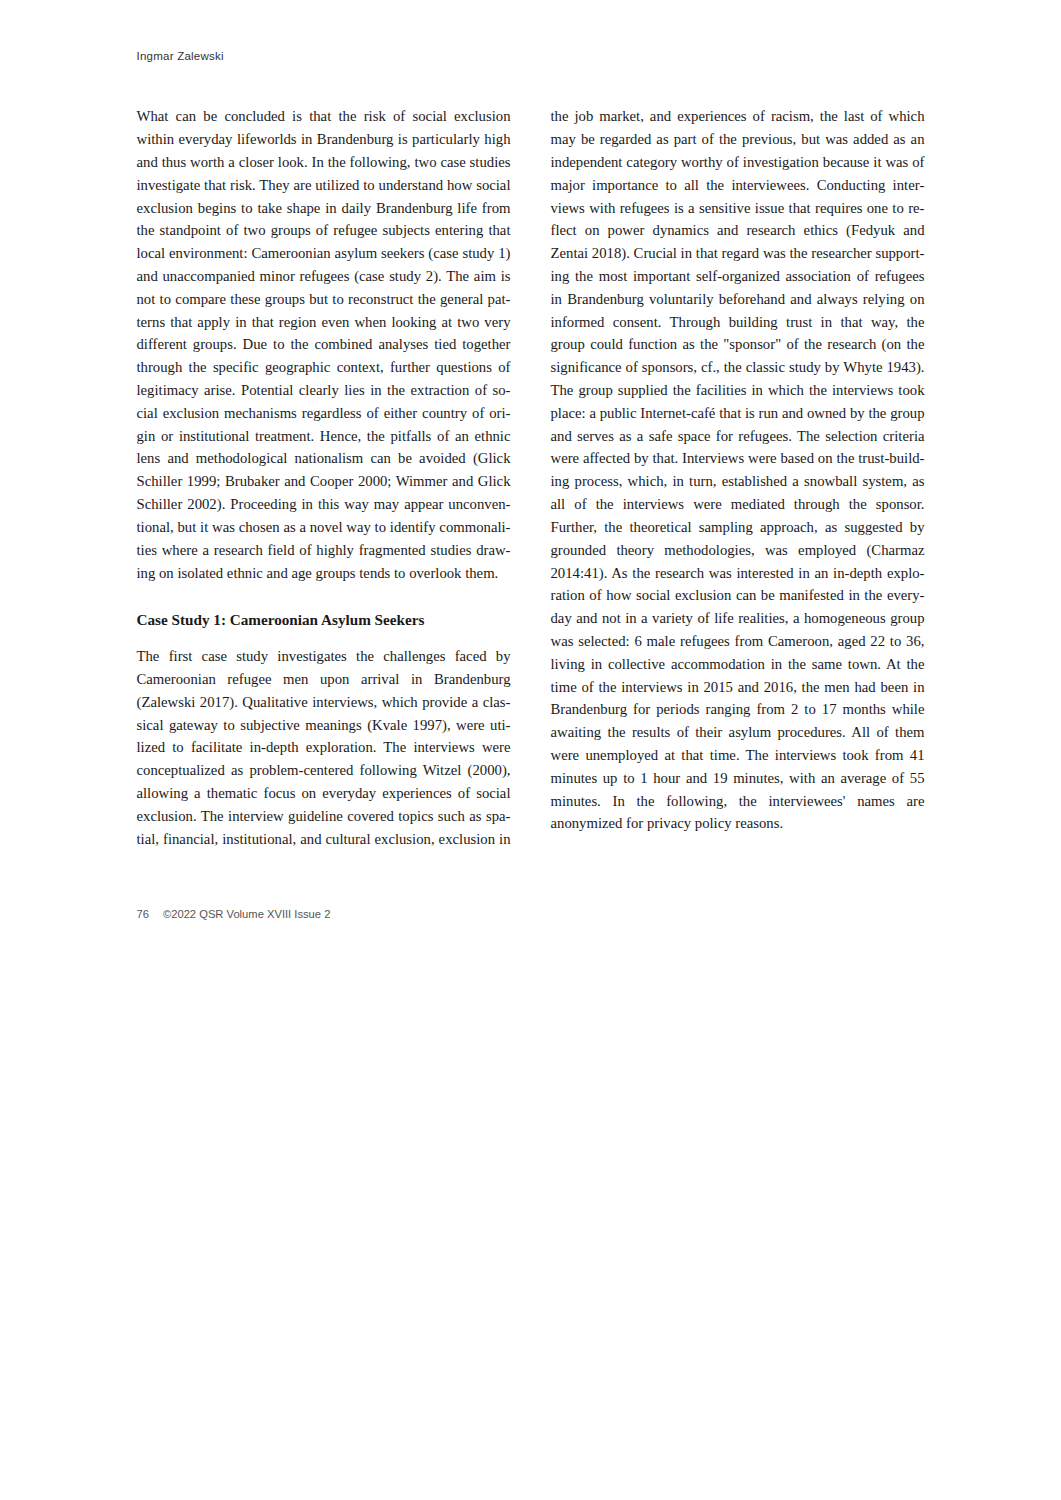Ingmar Zalewski
What can be concluded is that the risk of social exclusion within everyday lifeworlds in Brandenburg is particularly high and thus worth a closer look. In the following, two case studies investigate that risk. They are utilized to understand how social exclusion begins to take shape in daily Brandenburg life from the standpoint of two groups of refugee subjects entering that local environment: Cameroonian asylum seekers (case study 1) and unaccompanied minor refugees (case study 2). The aim is not to compare these groups but to reconstruct the general patterns that apply in that region even when looking at two very different groups. Due to the combined analyses tied together through the specific geographic context, further questions of legitimacy arise. Potential clearly lies in the extraction of social exclusion mechanisms regardless of either country of origin or institutional treatment. Hence, the pitfalls of an ethnic lens and methodological nationalism can be avoided (Glick Schiller 1999; Brubaker and Cooper 2000; Wimmer and Glick Schiller 2002). Proceeding in this way may appear unconventional, but it was chosen as a novel way to identify commonalities where a research field of highly fragmented studies drawing on isolated ethnic and age groups tends to overlook them.
Case Study 1: Cameroonian Asylum Seekers
The first case study investigates the challenges faced by Cameroonian refugee men upon arrival in Brandenburg (Zalewski 2017). Qualitative interviews, which provide a classical gateway to subjective meanings (Kvale 1997), were utilized to facilitate in-depth exploration. The interviews were conceptualized as problem-centered following Witzel (2000), allowing a thematic focus on everyday experiences of social exclusion. The interview guideline covered topics such as spatial, financial, institutional, and cultural exclusion, exclusion in the job market, and experiences of racism, the last of which may be regarded as part of the previous, but was added as an independent category worthy of investigation because it was of major importance to all the interviewees. Conducting interviews with refugees is a sensitive issue that requires one to reflect on power dynamics and research ethics (Fedyuk and Zentai 2018). Crucial in that regard was the researcher supporting the most important self-organized association of refugees in Brandenburg voluntarily beforehand and always relying on informed consent. Through building trust in that way, the group could function as the "sponsor" of the research (on the significance of sponsors, cf., the classic study by Whyte 1943). The group supplied the facilities in which the interviews took place: a public Internet-café that is run and owned by the group and serves as a safe space for refugees. The selection criteria were affected by that. Interviews were based on the trust-building process, which, in turn, established a snowball system, as all of the interviews were mediated through the sponsor. Further, the theoretical sampling approach, as suggested by grounded theory methodologies, was employed (Charmaz 2014:41). As the research was interested in an in-depth exploration of how social exclusion can be manifested in the everyday and not in a variety of life realities, a homogeneous group was selected: 6 male refugees from Cameroon, aged 22 to 36, living in collective accommodation in the same town. At the time of the interviews in 2015 and 2016, the men had been in Brandenburg for periods ranging from 2 to 17 months while awaiting the results of their asylum procedures. All of them were unemployed at that time. The interviews took from 41 minutes up to 1 hour and 19 minutes, with an average of 55 minutes. In the following, the interviewees' names are anonymized for privacy policy reasons.
76 ©2022 QSR Volume XVIII Issue 2